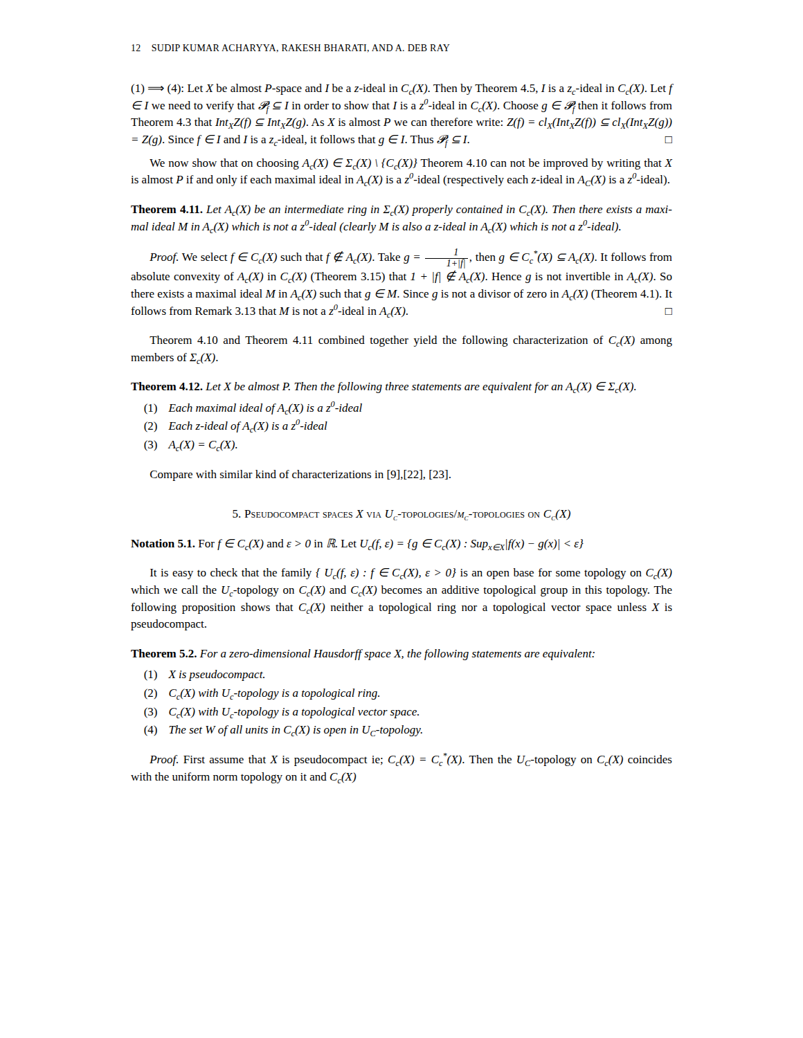12 SUDIP KUMAR ACHARYYA, RAKESH BHARATI, AND A. DEB RAY
(1) ⟹ (4): Let X be almost P-space and I be a z-ideal in Cc(X). Then by Theorem 4.5, I is a zc-ideal in Cc(X). Let f ∈ I we need to verify that 𝓟f ⊆ I in order to show that I is a z0-ideal in Cc(X). Choose g ∈ 𝓟f then it follows from Theorem 4.3 that IntXZ(f) ⊆ IntXZ(g). As X is almost P we can therefore write: Z(f) = clX(IntXZ(f)) ⊆ clX(IntXZ(g)) = Z(g). Since f ∈ I and I is a zc-ideal, it follows that g ∈ I. Thus 𝓟f ⊆ I. □
We now show that on choosing Ac(X) ∈ Σc(X) \ {Cc(X)} Theorem 4.10 can not be improved by writing that X is almost P if and only if each maximal ideal in Ac(X) is a z0-ideal (respectively each z-ideal in AC(X) is a z0-ideal).
Theorem 4.11. Let Ac(X) be an intermediate ring in Σc(X) properly contained in Cc(X). Then there exists a maximal ideal M in Ac(X) which is not a z0-ideal (clearly M is also a z-ideal in Ac(X) which is not a z0-ideal).
Proof. We select f ∈ Cc(X) such that f ∉ Ac(X). Take g = 11+|f|, then g ∈ Cc*(X) ⊆ Ac(X). It follows from absolute convexity of Ac(X) in Cc(X) (Theorem 3.15) that 1 + |f| ∉ Ac(X). Hence g is not invertible in Ac(X). So there exists a maximal ideal M in Ac(X) such that g ∈ M. Since g is not a divisor of zero in Ac(X) (Theorem 4.1). It follows from Remark 3.13 that M is not a z0-ideal in Ac(X). □
Theorem 4.10 and Theorem 4.11 combined together yield the following characterization of Cc(X) among members of Σc(X).
Theorem 4.12. Let X be almost P. Then the following three statements are equivalent for an Ac(X) ∈ Σc(X).
(1) Each maximal ideal of Ac(X) is a z0-ideal
(2) Each z-ideal of Ac(X) is a z0-ideal
(3) Ac(X) = Cc(X).
Compare with similar kind of characterizations in [9],[22], [23].
5. Pseudocompact spaces X via Uc-topologies/mc-topologies on Cc(X)
Notation 5.1. For f ∈ Cc(X) and ε > 0 in ℝ. Let Uc(f, ε) = {g ∈ Cc(X) : Supx∈X|f(x) − g(x)| < ε}
It is easy to check that the family { Uc(f, ε) : f ∈ Cc(X), ε > 0} is an open base for some topology on Cc(X) which we call the Uc-topology on Cc(X) and Cc(X) becomes an additive topological group in this topology. The following proposition shows that Cc(X) neither a topological ring nor a topological vector space unless X is pseudocompact.
Theorem 5.2. For a zero-dimensional Hausdorff space X, the following statements are equivalent:
(1) X is pseudocompact.
(2) Cc(X) with Uc-topology is a topological ring.
(3) Cc(X) with Uc-topology is a topological vector space.
(4) The set W of all units in Cc(X) is open in UC-topology.
Proof. First assume that X is pseudocompact ie; Cc(X) = Cc*(X). Then the UC-topology on Cc(X) coincides with the uniform norm topology on it and Cc(X)